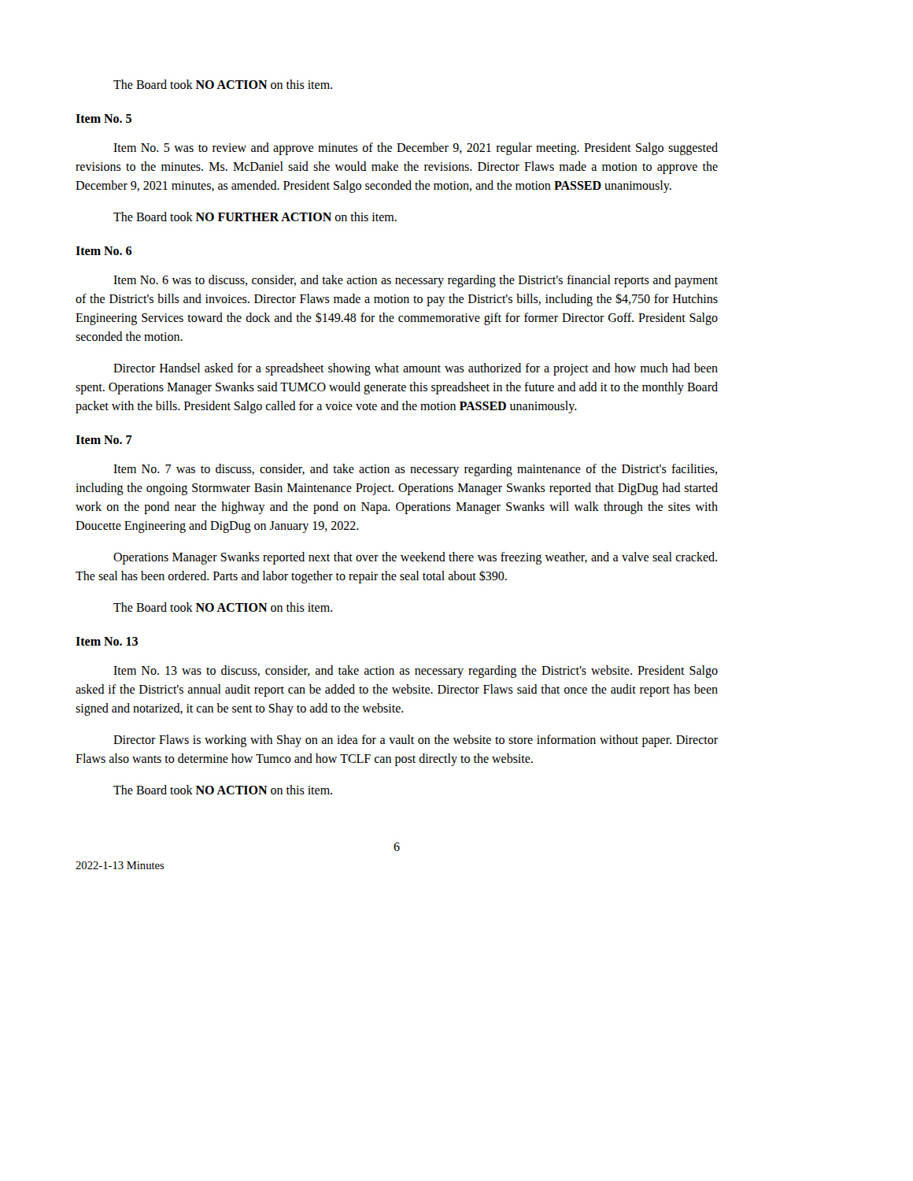The Board took NO ACTION on this item.
Item No. 5
Item No. 5 was to review and approve minutes of the December 9, 2021 regular meeting. President Salgo suggested revisions to the minutes. Ms. McDaniel said she would make the revisions. Director Flaws made a motion to approve the December 9, 2021 minutes, as amended. President Salgo seconded the motion, and the motion PASSED unanimously.
The Board took NO FURTHER ACTION on this item.
Item No. 6
Item No. 6 was to discuss, consider, and take action as necessary regarding the District's financial reports and payment of the District's bills and invoices. Director Flaws made a motion to pay the District's bills, including the $4,750 for Hutchins Engineering Services toward the dock and the $149.48 for the commemorative gift for former Director Goff. President Salgo seconded the motion.
Director Handsel asked for a spreadsheet showing what amount was authorized for a project and how much had been spent. Operations Manager Swanks said TUMCO would generate this spreadsheet in the future and add it to the monthly Board packet with the bills. President Salgo called for a voice vote and the motion PASSED unanimously.
Item No. 7
Item No. 7 was to discuss, consider, and take action as necessary regarding maintenance of the District's facilities, including the ongoing Stormwater Basin Maintenance Project. Operations Manager Swanks reported that DigDug had started work on the pond near the highway and the pond on Napa. Operations Manager Swanks will walk through the sites with Doucette Engineering and DigDug on January 19, 2022.
Operations Manager Swanks reported next that over the weekend there was freezing weather, and a valve seal cracked. The seal has been ordered. Parts and labor together to repair the seal total about $390.
The Board took NO ACTION on this item.
Item No. 13
Item No. 13 was to discuss, consider, and take action as necessary regarding the District's website. President Salgo asked if the District's annual audit report can be added to the website. Director Flaws said that once the audit report has been signed and notarized, it can be sent to Shay to add to the website.
Director Flaws is working with Shay on an idea for a vault on the website to store information without paper. Director Flaws also wants to determine how Tumco and how TCLF can post directly to the website.
The Board took NO ACTION on this item.
6
2022-1-13 Minutes